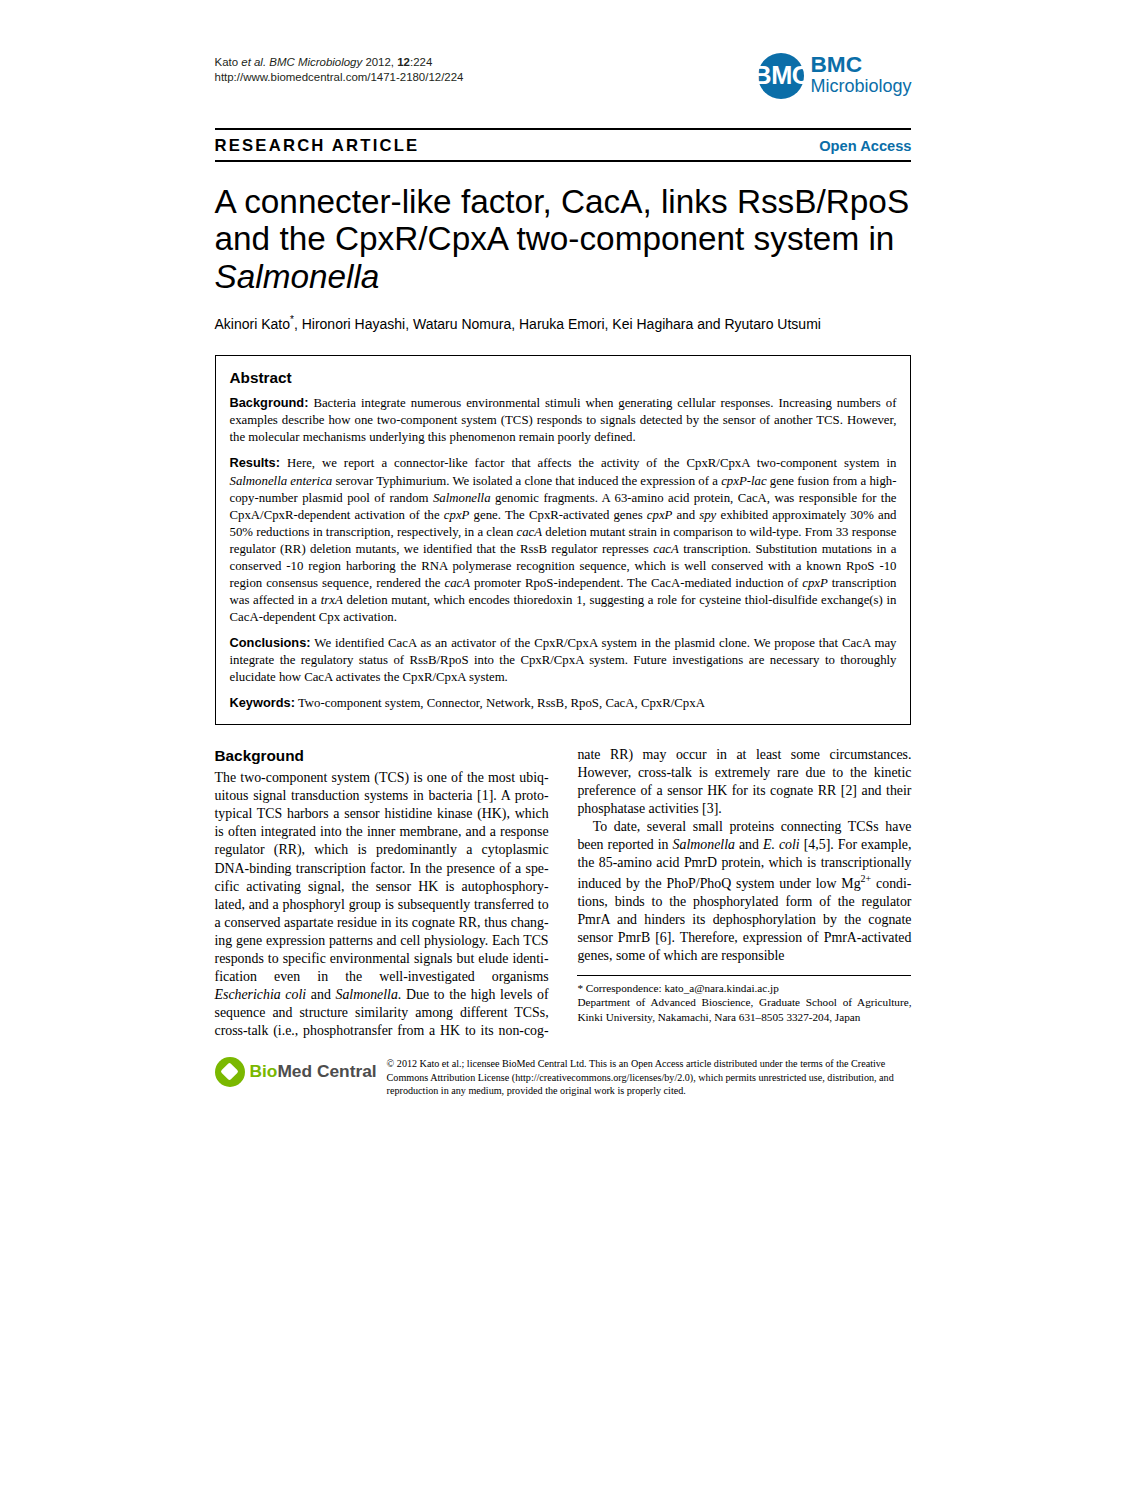Kato et al. BMC Microbiology 2012, 12:224
http://www.biomedcentral.com/1471-2180/12/224
BMC
BMC Microbiology
RESEARCH ARTICLE
Open Access
A connecter-like factor, CacA, links RssB/RpoS and the CpxR/CpxA two-component system in Salmonella
Akinori Kato*, Hironori Hayashi, Wataru Nomura, Haruka Emori, Kei Hagihara and Ryutaro Utsumi
Abstract
Background: Bacteria integrate numerous environmental stimuli when generating cellular responses. Increasing numbers of examples describe how one two-component system (TCS) responds to signals detected by the sensor of another TCS. However, the molecular mechanisms underlying this phenomenon remain poorly defined.
Results: Here, we report a connector-like factor that affects the activity of the CpxR/CpxA two-component system in Salmonella enterica serovar Typhimurium. We isolated a clone that induced the expression of a cpxP-lac gene fusion from a high-copy-number plasmid pool of random Salmonella genomic fragments. A 63-amino acid protein, CacA, was responsible for the CpxA/CpxR-dependent activation of the cpxP gene. The CpxR-activated genes cpxP and spy exhibited approximately 30% and 50% reductions in transcription, respectively, in a clean cacA deletion mutant strain in comparison to wild-type. From 33 response regulator (RR) deletion mutants, we identified that the RssB regulator represses cacA transcription. Substitution mutations in a conserved -10 region harboring the RNA polymerase recognition sequence, which is well conserved with a known RpoS -10 region consensus sequence, rendered the cacA promoter RpoS-independent. The CacA-mediated induction of cpxP transcription was affected in a trxA deletion mutant, which encodes thioredoxin 1, suggesting a role for cysteine thiol-disulfide exchange(s) in CacA-dependent Cpx activation.
Conclusions: We identified CacA as an activator of the CpxR/CpxA system in the plasmid clone. We propose that CacA may integrate the regulatory status of RssB/RpoS into the CpxR/CpxA system. Future investigations are necessary to thoroughly elucidate how CacA activates the CpxR/CpxA system.
Keywords: Two-component system, Connector, Network, RssB, RpoS, CacA, CpxR/CpxA
Background
The two-component system (TCS) is one of the most ubiquitous signal transduction systems in bacteria [1]. A prototypical TCS harbors a sensor histidine kinase (HK), which is often integrated into the inner membrane, and a response regulator (RR), which is predominantly a cytoplasmic DNA-binding transcription factor. In the presence of a specific activating signal, the sensor HK is autophosphorylated, and a phosphoryl group is subsequently transferred to a conserved aspartate residue in its cognate RR, thus changing gene expression patterns and cell physiology. Each TCS responds to specific environmental signals but elude identification even in the well-investigated organisms Escherichia coli and Salmonella. Due to the high levels of sequence and structure similarity among different TCSs, cross-talk (i.e., phosphotransfer from a HK to its non-cognate RR) may occur in at least some circumstances. However, cross-talk is extremely rare due to the kinetic preference of a sensor HK for its cognate RR [2] and their phosphatase activities [3].
To date, several small proteins connecting TCSs have been reported in Salmonella and E. coli [4,5]. For example, the 85-amino acid PmrD protein, which is transcriptionally induced by the PhoP/PhoQ system under low Mg2+ conditions, binds to the phosphorylated form of the regulator PmrA and hinders its dephosphorylation by the cognate sensor PmrB [6]. Therefore, expression of PmrA-activated genes, some of which are responsible
* Correspondence: kato_a@nara.kindai.ac.jp
Department of Advanced Bioscience, Graduate School of Agriculture, Kinki University, Nakamachi, Nara 631–8505 3327-204, Japan
Bio Med Central
© 2012 Kato et al.; licensee BioMed Central Ltd. This is an Open Access article distributed under the terms of the Creative Commons Attribution License (http://creativecommons.org/licenses/by/2.0), which permits unrestricted use, distribution, and reproduction in any medium, provided the original work is properly cited.